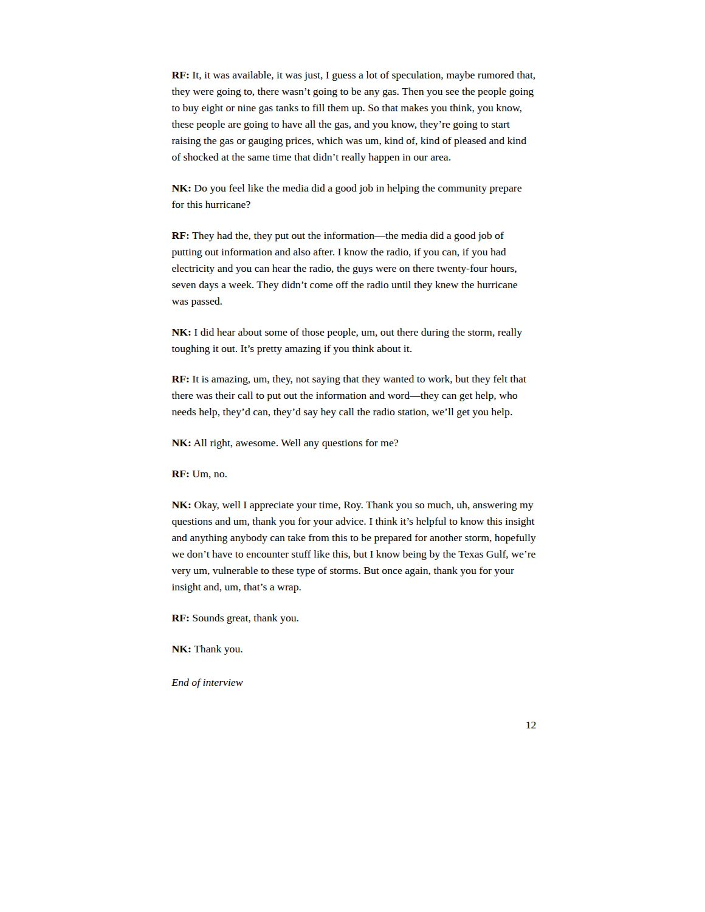RF: It, it was available, it was just, I guess a lot of speculation, maybe rumored that, they were going to, there wasn’t going to be any gas. Then you see the people going to buy eight or nine gas tanks to fill them up. So that makes you think, you know, these people are going to have all the gas, and you know, they’re going to start raising the gas or gauging prices, which was um, kind of, kind of pleased and kind of shocked at the same time that didn’t really happen in our area.
NK: Do you feel like the media did a good job in helping the community prepare for this hurricane?
RF: They had the, they put out the information—the media did a good job of putting out information and also after. I know the radio, if you can, if you had electricity and you can hear the radio, the guys were on there twenty-four hours, seven days a week. They didn’t come off the radio until they knew the hurricane was passed.
NK: I did hear about some of those people, um, out there during the storm, really toughing it out. It’s pretty amazing if you think about it.
RF: It is amazing, um, they, not saying that they wanted to work, but they felt that there was their call to put out the information and word—they can get help, who needs help, they’d can, they’d say hey call the radio station, we’ll get you help.
NK: All right, awesome. Well any questions for me?
RF: Um, no.
NK: Okay, well I appreciate your time, Roy. Thank you so much, uh, answering my questions and um, thank you for your advice. I think it’s helpful to know this insight and anything anybody can take from this to be prepared for another storm, hopefully we don’t have to encounter stuff like this, but I know being by the Texas Gulf, we’re very um, vulnerable to these type of storms. But once again, thank you for your insight and, um, that’s a wrap.
RF: Sounds great, thank you.
NK: Thank you.
End of interview
12